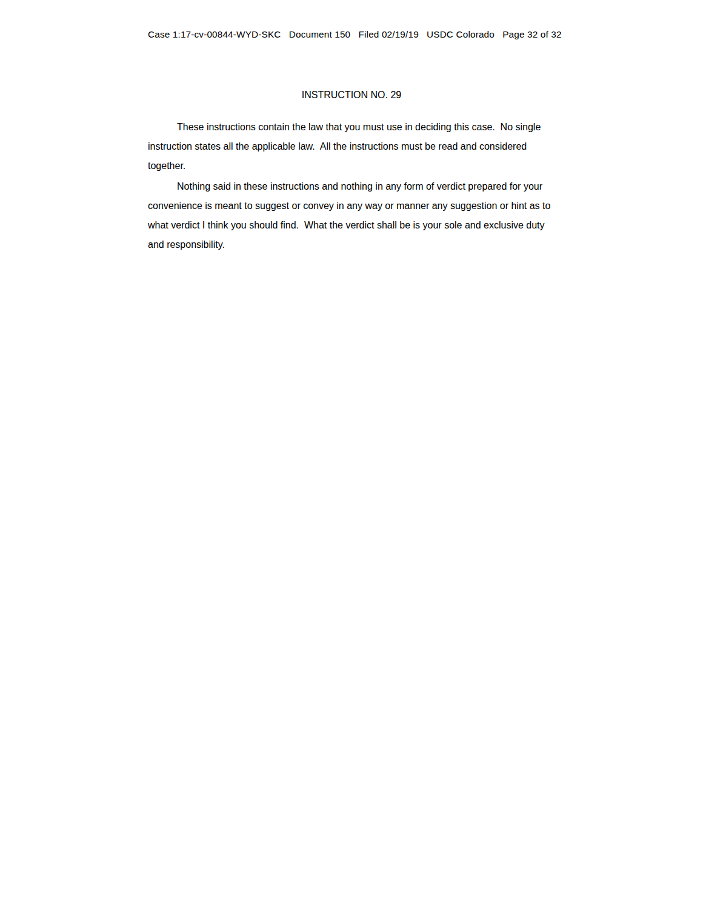Case 1:17-cv-00844-WYD-SKC Document 150 Filed 02/19/19 USDC Colorado Page 32 of 32
INSTRUCTION NO. 29
These instructions contain the law that you must use in deciding this case. No single instruction states all the applicable law. All the instructions must be read and considered together.
Nothing said in these instructions and nothing in any form of verdict prepared for your convenience is meant to suggest or convey in any way or manner any suggestion or hint as to what verdict I think you should find. What the verdict shall be is your sole and exclusive duty and responsibility.